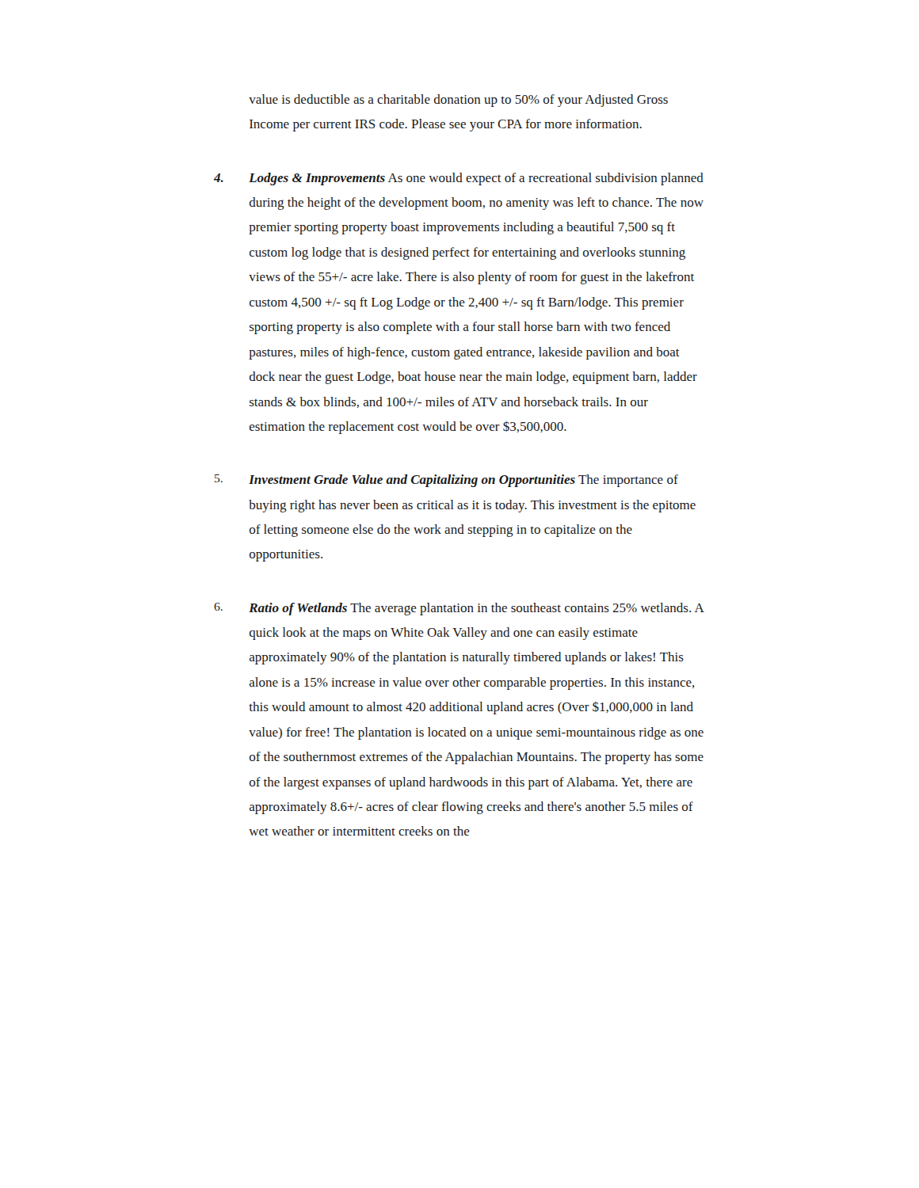value is deductible as a charitable donation up to 50% of your Adjusted Gross Income per current IRS code. Please see your CPA for more information.
4.
Lodges & Improvements As one would expect of a recreational subdivision planned during the height of the development boom, no amenity was left to chance. The now premier sporting property boast improvements including a beautiful 7,500 sq ft custom log lodge that is designed perfect for entertaining and overlooks stunning views of the 55+/- acre lake. There is also plenty of room for guest in the lakefront custom 4,500 +/- sq ft Log Lodge or the 2,400 +/- sq ft Barn/lodge. This premier sporting property is also complete with a four stall horse barn with two fenced pastures, miles of high-fence, custom gated entrance, lakeside pavilion and boat dock near the guest Lodge, boat house near the main lodge, equipment barn, ladder stands & box blinds, and 100+/- miles of ATV and horseback trails. In our estimation the replacement cost would be over $3,500,000.
5.
Investment Grade Value and Capitalizing on Opportunities The importance of buying right has never been as critical as it is today. This investment is the epitome of letting someone else do the work and stepping in to capitalize on the opportunities.
6.
Ratio of Wetlands The average plantation in the southeast contains 25% wetlands. A quick look at the maps on White Oak Valley and one can easily estimate approximately 90% of the plantation is naturally timbered uplands or lakes! This alone is a 15% increase in value over other comparable properties. In this instance, this would amount to almost 420 additional upland acres (Over $1,000,000 in land value) for free! The plantation is located on a unique semi-mountainous ridge as one of the southernmost extremes of the Appalachian Mountains. The property has some of the largest expanses of upland hardwoods in this part of Alabama. Yet, there are approximately 8.6+/- acres of clear flowing creeks and there's another 5.5 miles of wet weather or intermittent creeks on the